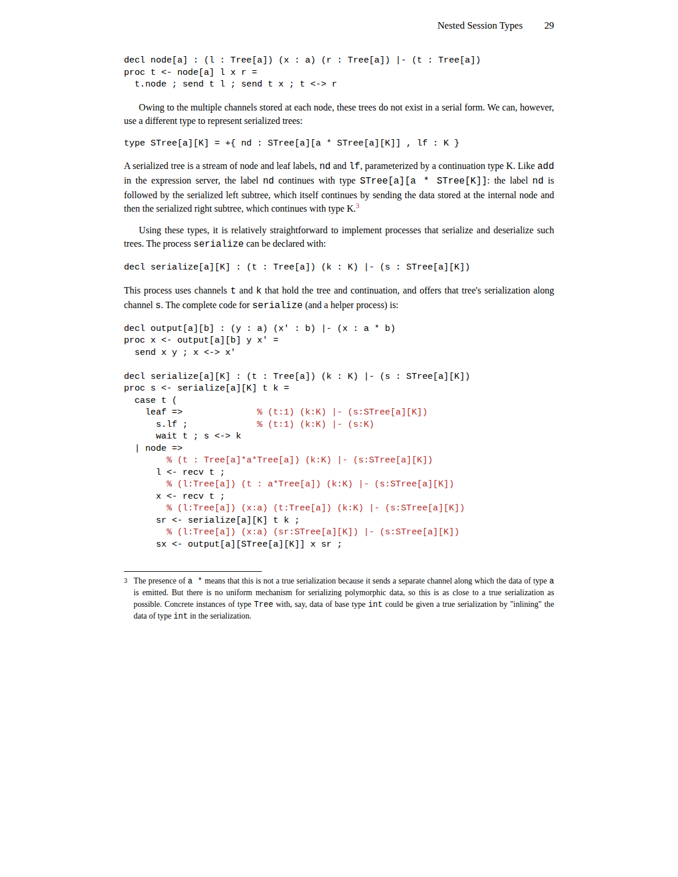Nested Session Types 29
decl node[a] : (l : Tree[a]) (x : a) (r : Tree[a]) |- (t : Tree[a])
proc t <- node[a] l x r =
  t.node ; send t l ; send t x ; t <-> r
Owing to the multiple channels stored at each node, these trees do not exist in a serial form. We can, however, use a different type to represent serialized trees:
type STree[a][K] = +{ nd : STree[a][a * STree[a][K]] , lf : K }
A serialized tree is a stream of node and leaf labels, nd and lf, parameterized by a continuation type K. Like add in the expression server, the label nd continues with type STree[a][a * STree[K]]: the label nd is followed by the serialized left subtree, which itself continues by sending the data stored at the internal node and then the serialized right subtree, which continues with type K.3
Using these types, it is relatively straightforward to implement processes that serialize and deserialize such trees. The process serialize can be declared with:
decl serialize[a][K] : (t : Tree[a]) (k : K) |- (s : STree[a][K])
This process uses channels t and k that hold the tree and continuation, and offers that tree's serialization along channel s. The complete code for serialize (and a helper process) is:
decl output[a][b] : (y : a) (x' : b) |- (x : a * b)
proc x <- output[a][b] y x' =
  send x y ; x <-> x'

decl serialize[a][K] : (t : Tree[a]) (k : K) |- (s : STree[a][K])
proc s <- serialize[a][K] t k =
  case t (
    leaf =>              % (t:1) (k:K) |- (s:STree[a][K])
      s.lf ;             % (t:1) (k:K) |- (s:K)
      wait t ; s <-> k
  | node =>
        % (t : Tree[a]*a*Tree[a]) (k:K) |- (s:STree[a][K])
      l <- recv t ;
        % (l:Tree[a]) (t : a*Tree[a]) (k:K) |- (s:STree[a][K])
      x <- recv t ;
        % (l:Tree[a]) (x:a) (t:Tree[a]) (k:K) |- (s:STree[a][K])
      sr <- serialize[a][K] t k ;
        % (l:Tree[a]) (x:a) (sr:STree[a][K]) |- (s:STree[a][K])
      sx <- output[a][STree[a][K]] x sr ;
3 The presence of a * means that this is not a true serialization because it sends a separate channel along which the data of type a is emitted. But there is no uniform mechanism for serializing polymorphic data, so this is as close to a true serialization as possible. Concrete instances of type Tree with, say, data of base type int could be given a true serialization by "inlining" the data of type int in the serialization.